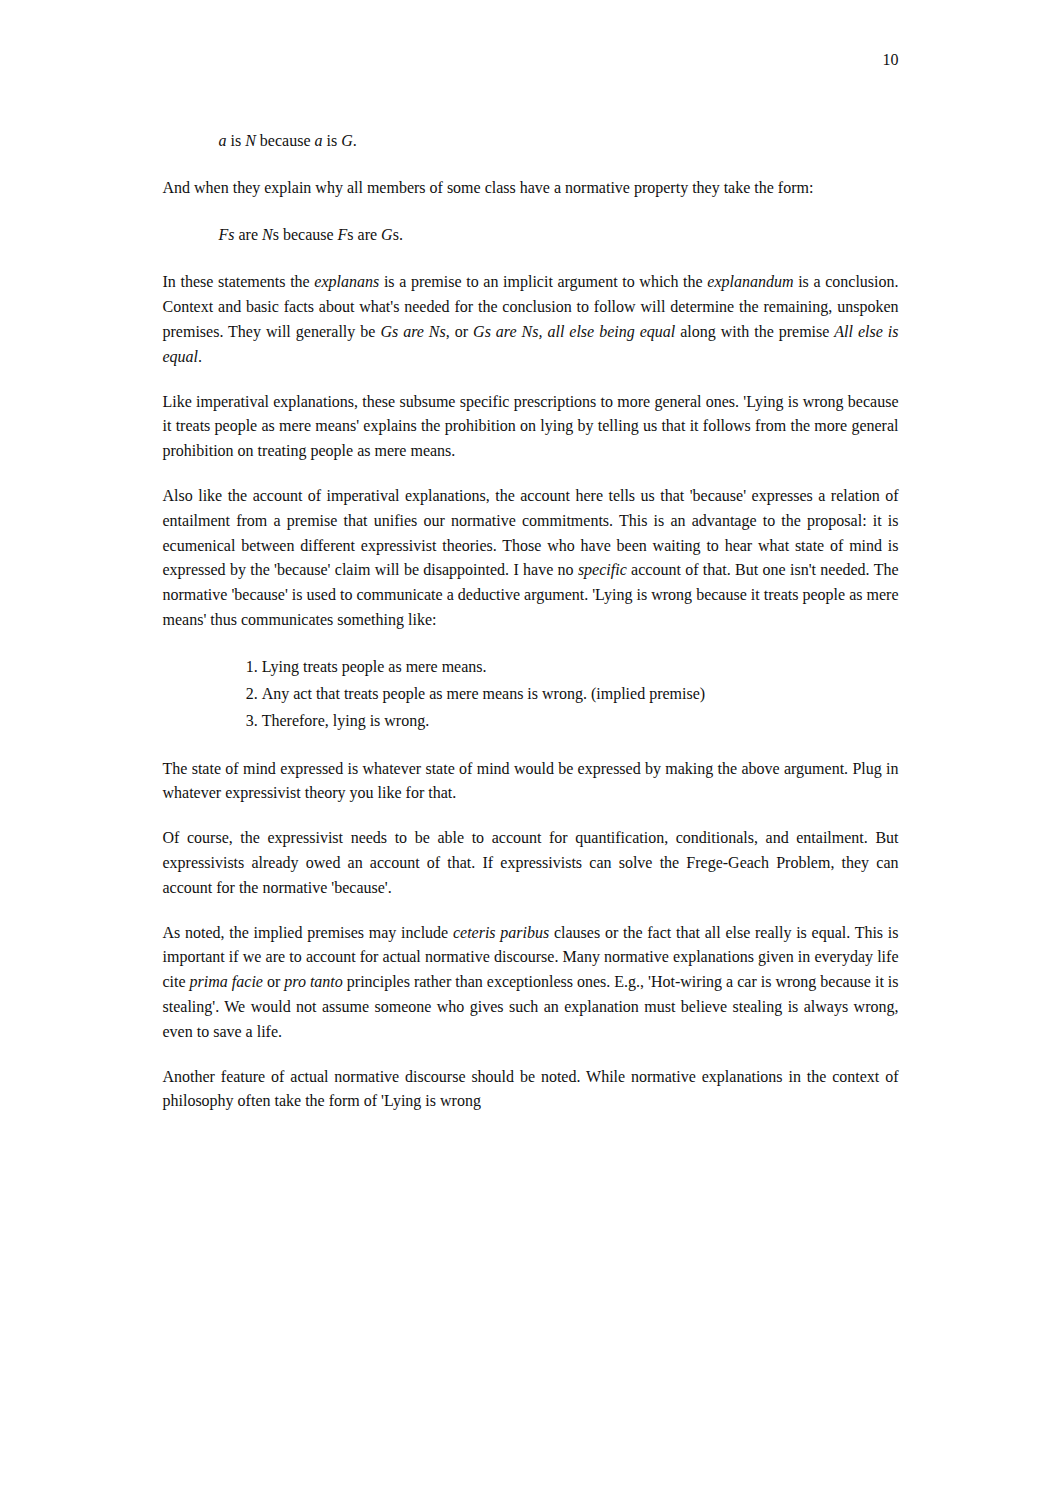10
a is N because a is G.
And when they explain why all members of some class have a normative property they take the form:
Fs are Ns because Fs are Gs.
In these statements the explanans is a premise to an implicit argument to which the explanandum is a conclusion. Context and basic facts about what's needed for the conclusion to follow will determine the remaining, unspoken premises. They will generally be Gs are Ns, or Gs are Ns, all else being equal along with the premise All else is equal.
Like imperatival explanations, these subsume specific prescriptions to more general ones. 'Lying is wrong because it treats people as mere means' explains the prohibition on lying by telling us that it follows from the more general prohibition on treating people as mere means.
Also like the account of imperatival explanations, the account here tells us that 'because' expresses a relation of entailment from a premise that unifies our normative commitments. This is an advantage to the proposal: it is ecumenical between different expressivist theories. Those who have been waiting to hear what state of mind is expressed by the 'because' claim will be disappointed. I have no specific account of that. But one isn't needed. The normative 'because' is used to communicate a deductive argument. 'Lying is wrong because it treats people as mere means' thus communicates something like:
Lying treats people as mere means.
Any act that treats people as mere means is wrong. (implied premise)
Therefore, lying is wrong.
The state of mind expressed is whatever state of mind would be expressed by making the above argument. Plug in whatever expressivist theory you like for that.
Of course, the expressivist needs to be able to account for quantification, conditionals, and entailment. But expressivists already owed an account of that. If expressivists can solve the Frege-Geach Problem, they can account for the normative 'because'.
As noted, the implied premises may include ceteris paribus clauses or the fact that all else really is equal. This is important if we are to account for actual normative discourse. Many normative explanations given in everyday life cite prima facie or pro tanto principles rather than exceptionless ones. E.g., 'Hot-wiring a car is wrong because it is stealing'. We would not assume someone who gives such an explanation must believe stealing is always wrong, even to save a life.
Another feature of actual normative discourse should be noted. While normative explanations in the context of philosophy often take the form of 'Lying is wrong